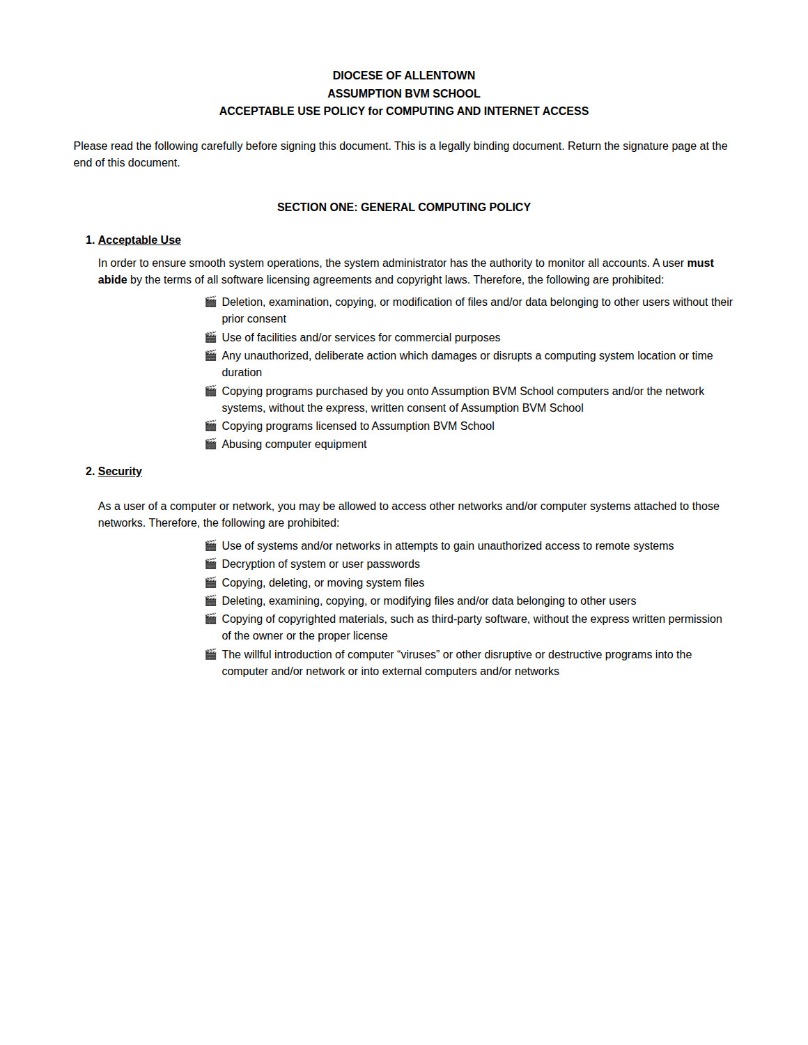DIOCESE OF ALLENTOWN
ASSUMPTION BVM SCHOOL
ACCEPTABLE USE POLICY for COMPUTING AND INTERNET ACCESS
Please read the following carefully before signing this document. This is a legally binding document. Return the signature page at the end of this document.
SECTION ONE: GENERAL COMPUTING POLICY
Acceptable Use
In order to ensure smooth system operations, the system administrator has the authority to monitor all accounts. A user must abide by the terms of all software licensing agreements and copyright laws. Therefore, the following are prohibited:
Deletion, examination, copying, or modification of files and/or data belonging to other users without their prior consent
Use of facilities and/or services for commercial purposes
Any unauthorized, deliberate action which damages or disrupts a computing system location or time duration
Copying programs purchased by you onto Assumption BVM School computers and/or the network systems, without the express, written consent of Assumption BVM School
Copying programs licensed to Assumption BVM School
Abusing computer equipment
Security
As a user of a computer or network, you may be allowed to access other networks and/or computer systems attached to those networks. Therefore, the following are prohibited:
Use of systems and/or networks in attempts to gain unauthorized access to remote systems
Decryption of system or user passwords
Copying, deleting, or moving system files
Deleting, examining, copying, or modifying files and/or data belonging to other users
Copying of copyrighted materials, such as third-party software, without the express written permission of the owner or the proper license
The willful introduction of computer “viruses” or other disruptive or destructive programs into the computer and/or network or into external computers and/or networks